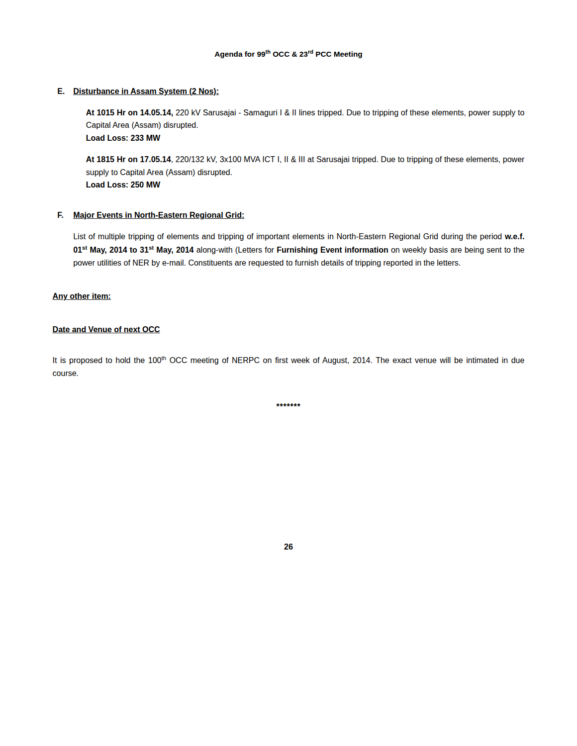Agenda for 99th OCC & 23rd PCC Meeting
E. Disturbance in Assam System (2 Nos):
At 1015 Hr on 14.05.14, 220 kV Sarusajai - Samaguri I & II lines tripped. Due to tripping of these elements, power supply to Capital Area (Assam) disrupted.
Load Loss: 233 MW
At 1815 Hr on 17.05.14, 220/132 kV, 3x100 MVA ICT I, II & III at Sarusajai tripped. Due to tripping of these elements, power supply to Capital Area (Assam) disrupted.
Load Loss: 250 MW
F. Major Events in North-Eastern Regional Grid:
List of multiple tripping of elements and tripping of important elements in North-Eastern Regional Grid during the period w.e.f. 01st May, 2014 to 31st May, 2014 along-with (Letters for Furnishing Event information on weekly basis are being sent to the power utilities of NER by e-mail. Constituents are requested to furnish details of tripping reported in the letters.
Any other item:
Date and Venue of next OCC
It is proposed to hold the 100th OCC meeting of NERPC on first week of August, 2014. The exact venue will be intimated in due course.
*******
26